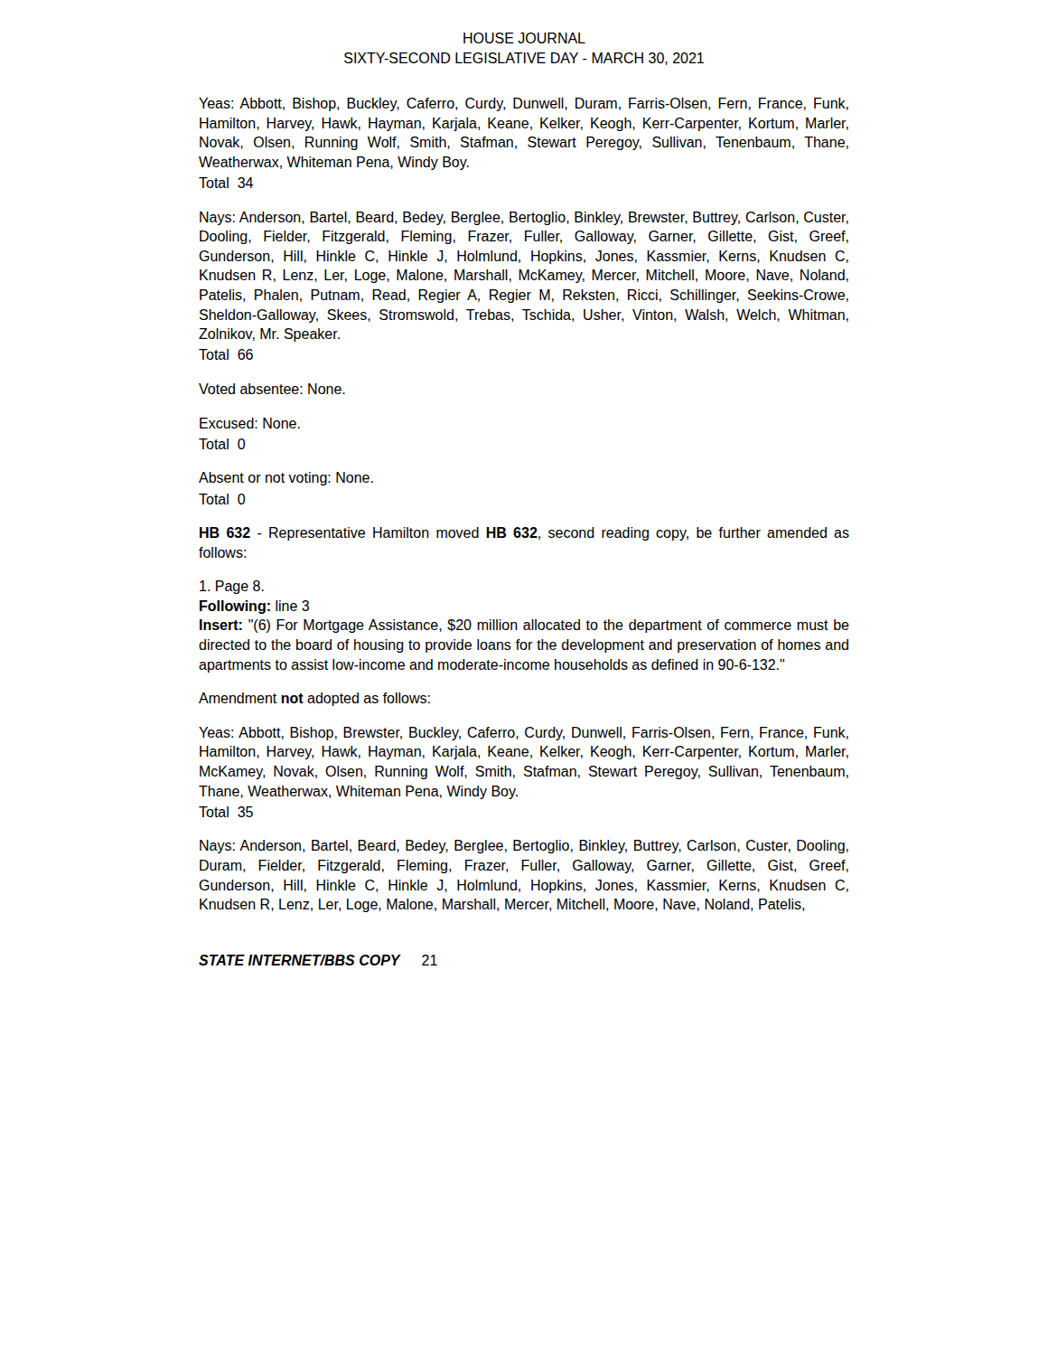HOUSE JOURNAL SIXTY-SECOND LEGISLATIVE DAY - MARCH 30, 2021
Yeas: Abbott, Bishop, Buckley, Caferro, Curdy, Dunwell, Duram, Farris-Olsen, Fern, France, Funk, Hamilton, Harvey, Hawk, Hayman, Karjala, Keane, Kelker, Keogh, Kerr-Carpenter, Kortum, Marler, Novak, Olsen, Running Wolf, Smith, Stafman, Stewart Peregoy, Sullivan, Tenenbaum, Thane, Weatherwax, Whiteman Pena, Windy Boy.
Total 34
Nays: Anderson, Bartel, Beard, Bedey, Berglee, Bertoglio, Binkley, Brewster, Buttrey, Carlson, Custer, Dooling, Fielder, Fitzgerald, Fleming, Frazer, Fuller, Galloway, Garner, Gillette, Gist, Greef, Gunderson, Hill, Hinkle C, Hinkle J, Holmlund, Hopkins, Jones, Kassmier, Kerns, Knudsen C, Knudsen R, Lenz, Ler, Loge, Malone, Marshall, McKamey, Mercer, Mitchell, Moore, Nave, Noland, Patelis, Phalen, Putnam, Read, Regier A, Regier M, Reksten, Ricci, Schillinger, Seekins-Crowe, Sheldon-Galloway, Skees, Stromswold, Trebas, Tschida, Usher, Vinton, Walsh, Welch, Whitman, Zolnikov, Mr. Speaker.
Total 66
Voted absentee: None.
Excused: None.
Total 0
Absent or not voting: None.
Total 0
HB 632 - Representative Hamilton moved HB 632, second reading copy, be further amended as follows:
1. Page 8.
Following: line 3
Insert: "(6) For Mortgage Assistance, $20 million allocated to the department of commerce must be directed to the board of housing to provide loans for the development and preservation of homes and apartments to assist low-income and moderate-income households as defined in 90-6-132."
Amendment not adopted as follows:
Yeas: Abbott, Bishop, Brewster, Buckley, Caferro, Curdy, Dunwell, Farris-Olsen, Fern, France, Funk, Hamilton, Harvey, Hawk, Hayman, Karjala, Keane, Kelker, Keogh, Kerr-Carpenter, Kortum, Marler, McKamey, Novak, Olsen, Running Wolf, Smith, Stafman, Stewart Peregoy, Sullivan, Tenenbaum, Thane, Weatherwax, Whiteman Pena, Windy Boy.
Total 35
Nays: Anderson, Bartel, Beard, Bedey, Berglee, Bertoglio, Binkley, Buttrey, Carlson, Custer, Dooling, Duram, Fielder, Fitzgerald, Fleming, Frazer, Fuller, Galloway, Garner, Gillette, Gist, Greef, Gunderson, Hill, Hinkle C, Hinkle J, Holmlund, Hopkins, Jones, Kassmier, Kerns, Knudsen C, Knudsen R, Lenz, Ler, Loge, Malone, Marshall, Mercer, Mitchell, Moore, Nave, Noland, Patelis,
STATE INTERNET/BBS COPY 21